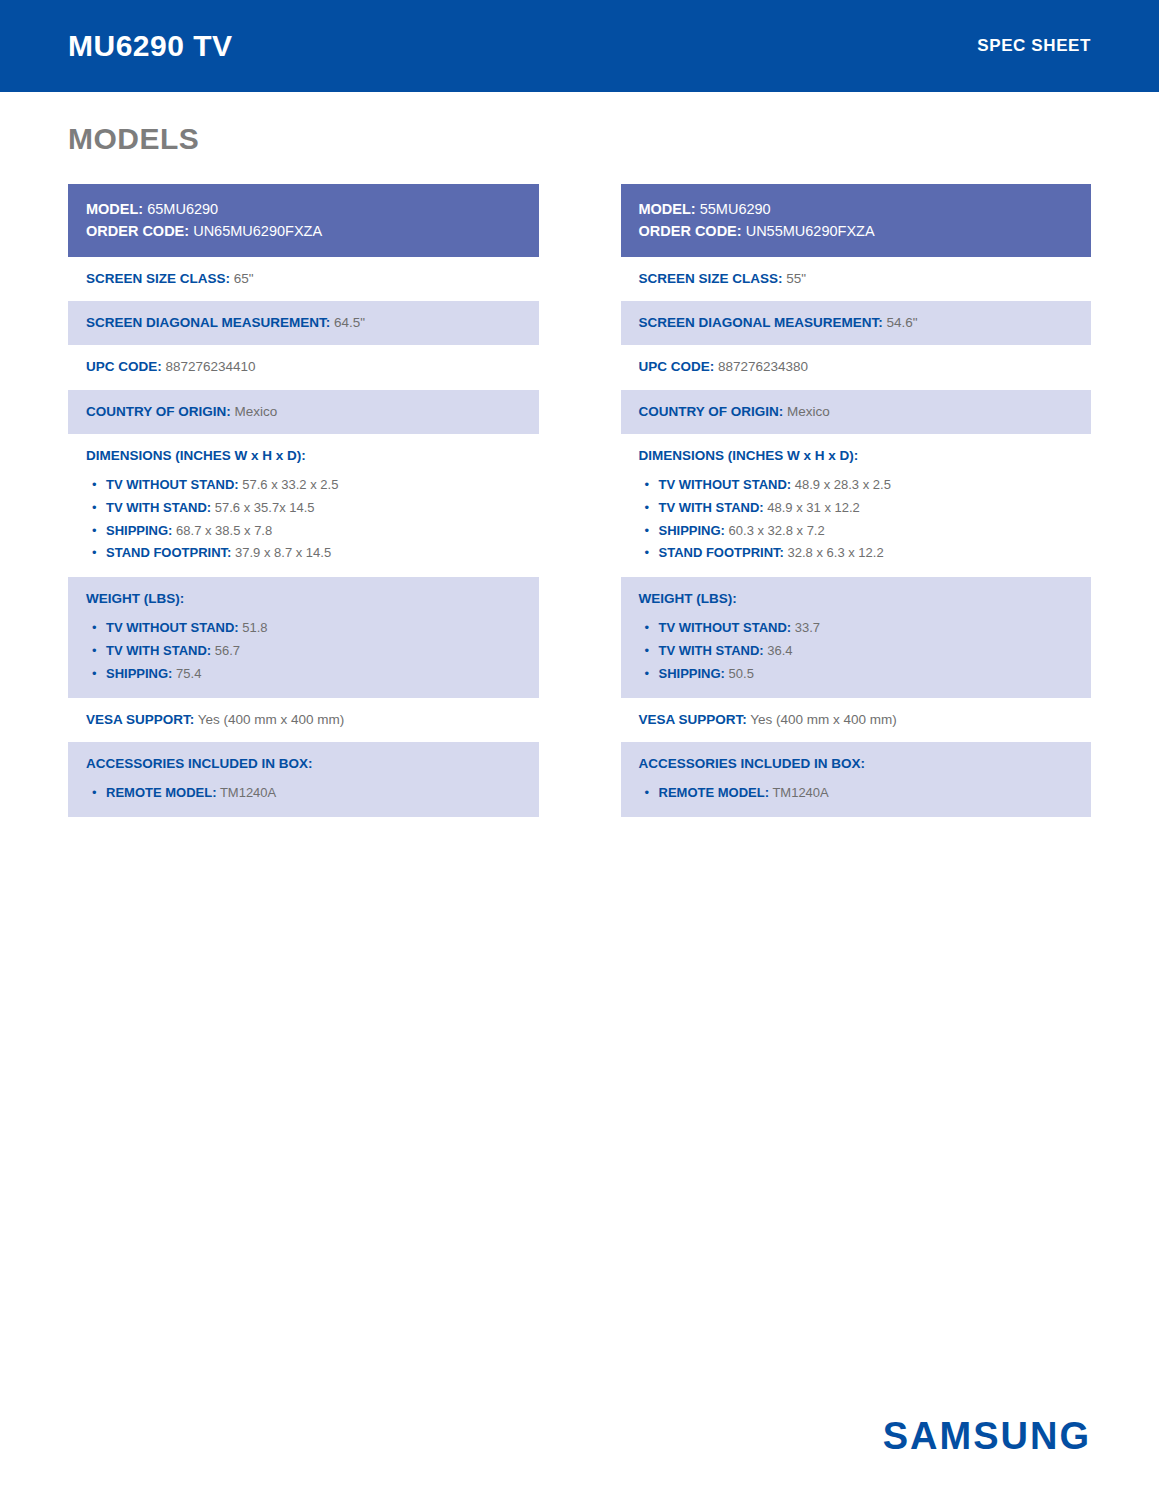MU6290 TV
SPEC SHEET
MODELS
MODEL: 65MU6290
ORDER CODE: UN65MU6290FXZA
SCREEN SIZE CLASS: 65"
SCREEN DIAGONAL MEASUREMENT: 64.5"
UPC CODE: 887276234410
COUNTRY OF ORIGIN: Mexico
DIMENSIONS (INCHES W x H x D):
TV WITHOUT STAND: 57.6 x 33.2 x 2.5
TV WITH STAND: 57.6 x 35.7x 14.5
SHIPPING: 68.7 x 38.5 x 7.8
STAND FOOTPRINT: 37.9 x 8.7 x 14.5
WEIGHT (LBS):
TV WITHOUT STAND: 51.8
TV WITH STAND: 56.7
SHIPPING: 75.4
VESA SUPPORT: Yes (400 mm x 400 mm)
ACCESSORIES INCLUDED IN BOX:
REMOTE MODEL: TM1240A
MODEL: 55MU6290
ORDER CODE: UN55MU6290FXZA
SCREEN SIZE CLASS: 55"
SCREEN DIAGONAL MEASUREMENT: 54.6"
UPC CODE: 887276234380
COUNTRY OF ORIGIN: Mexico
DIMENSIONS (INCHES W x H x D):
TV WITHOUT STAND: 48.9 x 28.3 x 2.5
TV WITH STAND: 48.9 x 31 x 12.2
SHIPPING: 60.3 x 32.8 x 7.2
STAND FOOTPRINT: 32.8 x 6.3 x 12.2
WEIGHT (LBS):
TV WITHOUT STAND: 33.7
TV WITH STAND: 36.4
SHIPPING: 50.5
VESA SUPPORT: Yes (400 mm x 400 mm)
ACCESSORIES INCLUDED IN BOX:
REMOTE MODEL: TM1240A
SAMSUNG